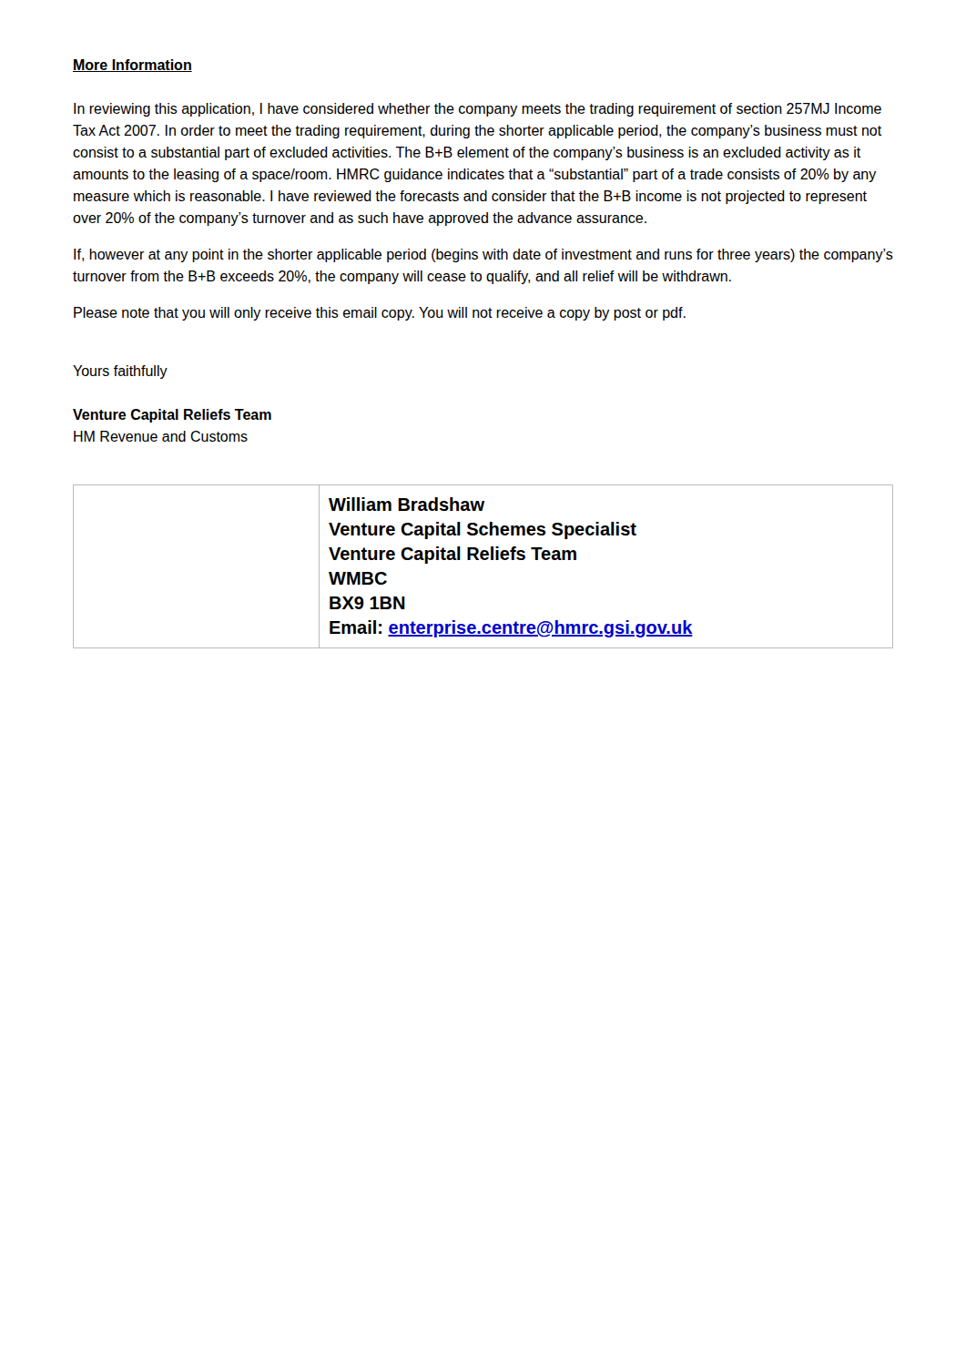More Information
In reviewing this application, I have considered whether the company meets the trading requirement of section 257MJ Income Tax Act 2007. In order to meet the trading requirement, during the shorter applicable period, the company’s business must not consist to a substantial part of excluded activities. The B+B element of the company’s business is an excluded activity as it amounts to the leasing of a space/room. HMRC guidance indicates that a “substantial” part of a trade consists of 20% by any measure which is reasonable. I have reviewed the forecasts and consider that the B+B income is not projected to represent over 20% of the company’s turnover and as such have approved the advance assurance.
If, however at any point in the shorter applicable period (begins with date of investment and runs for three years) the company’s turnover from the B+B exceeds 20%, the company will cease to qualify, and all relief will be withdrawn.
Please note that you will only receive this email copy. You will not receive a copy by post or pdf.
Yours faithfully
Venture Capital Reliefs Team
HM Revenue and Customs
| | William Bradshaw Venture Capital Schemes Specialist Venture Capital Reliefs Team WMBC BX9 1BN Email: enterprise.centre@hmrc.gsi.gov.uk |